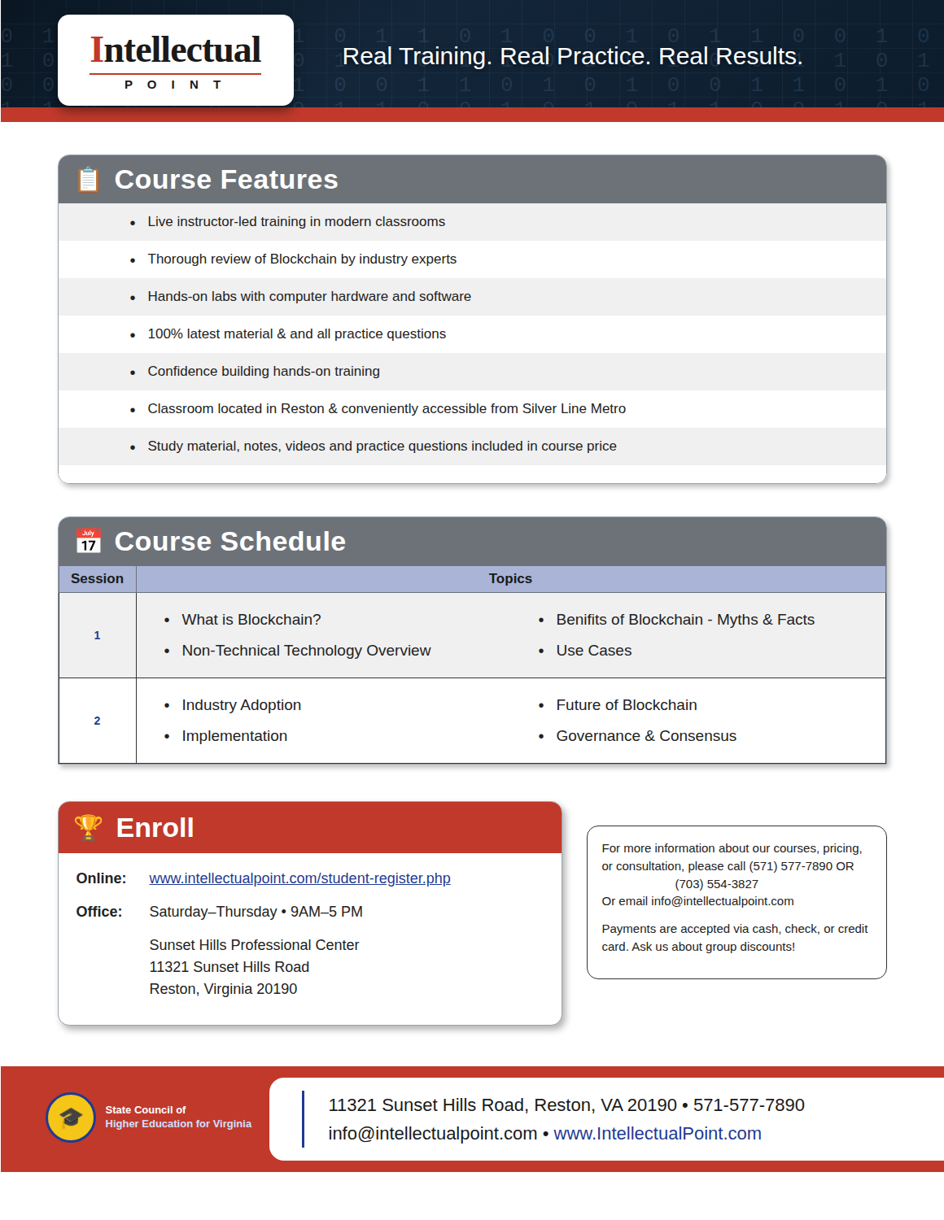0 1 0 1 1 0 0 1 0 1 1 0 1 0 0 1 0 1 1 0 0 1 0 1 1 0 1 0 0 1 0 1 1 0 0 1 0 1 1 0 1 0 1 0 0 1 1 0 1 0 0 1 1 0 1 0 1 0 0 1 1 0 1 0 0 1 1 0 1 0 1 0 0 1 1 0 1 0 0 1 0 0 1 1 0 1 0 1 0 0 1 1 0 1 0 1 0 0 1 1 0 1 0 1 0 0 1 1 0 1 0 1 0 0 1 1 0 1 0 1 1 1 0 0 1 0 1 0 1 1 0 0 1 0 1 0 1 1 0 0 1 0 1 0 1 1 0 0 1 0 1 0 1 1 0 0 1 0 1 0 0 1 0 1 1 0 0 1 0 1 1 0 1 0 0 1 0 1 1 0 0 1 0 1 1 0 1 0 0 1 0 1 1 0 0 1 0 1 1 0
Intellectual
P O I N T
Real Training. Real Practice. Real Results.
📋
Course Features
Live instructor-led training in modern classrooms
Thorough review of Blockchain by industry experts
Hands-on labs with computer hardware and software
100% latest material & and all practice questions
Confidence building hands-on training
Classroom located in Reston & conveniently accessible from Silver Line Metro
Study material, notes, videos and practice questions included in course price
📅
Course Schedule
| Session | Topics |
| --- | --- |
| 1 | What is Blockchain? Non-Technical Technology Overview Benifits of Blockchain - Myths & Facts Use Cases |
| 2 | Industry Adoption Implementation Future of Blockchain Governance & Consensus |
🏆
Enroll
Online: www.intellectualpoint.com/student-register.php
Office: Saturday–Thursday • 9AM–5 PM
Sunset Hills Professional Center
11321 Sunset Hills Road
Reston, Virginia 20190
For more information about our courses, pricing, or consultation, please call (571) 577-7890 OR
(703) 554-3827
Or email info@intellectualpoint.com
Payments are accepted via cash, check, or credit card. Ask us about group discounts!
🎓
State Council of
Higher Education for Virginia
11321 Sunset Hills Road, Reston, VA 20190 • 571-577-7890
info@intellectualpoint.com • www.IntellectualPoint.com